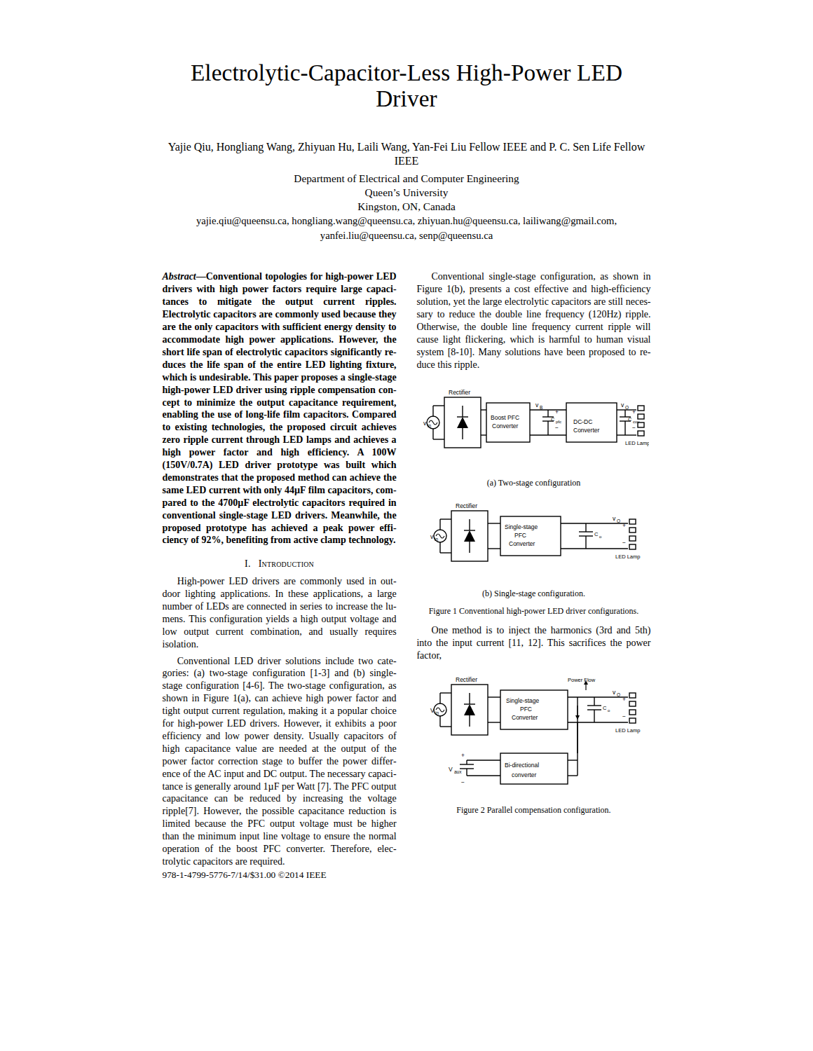Electrolytic-Capacitor-Less High-Power LED Driver
Yajie Qiu, Hongliang Wang, Zhiyuan Hu, Laili Wang, Yan-Fei Liu Fellow IEEE and P. C. Sen Life Fellow IEEE
Department of Electrical and Computer Engineering
Queen’s University
Kingston, ON, Canada
yajie.qiu@queensu.ca, hongliang.wang@queensu.ca, zhiyuan.hu@queensu.ca, lailiwang@gmail.com,
yanfei.liu@queensu.ca, senp@queensu.ca
Abstract—Conventional topologies for high-power LED drivers with high power factors require large capacitances to mitigate the output current ripples. Electrolytic capacitors are commonly used because they are the only capacitors with sufficient energy density to accommodate high power applications. However, the short life span of electrolytic capacitors significantly reduces the life span of the entire LED lighting fixture, which is undesirable. This paper proposes a single-stage high-power LED driver using ripple compensation concept to minimize the output capacitance requirement, enabling the use of long-life film capacitors. Compared to existing technologies, the proposed circuit achieves zero ripple current through LED lamps and achieves a high power factor and high efficiency. A 100W (150V/0.7A) LED driver prototype was built which demonstrates that the proposed method can achieve the same LED current with only 44µF film capacitors, compared to the 4700µF electrolytic capacitors required in conventional single-stage LED drivers. Meanwhile, the proposed prototype has achieved a peak power efficiency of 92%, benefiting from active clamp technology.
I. Introduction
High-power LED drivers are commonly used in outdoor lighting applications. In these applications, a large number of LEDs are connected in series to increase the lumens. This configuration yields a high output voltage and low output current combination, and usually requires isolation.
Conventional LED driver solutions include two categories: (a) two-stage configuration [1-3] and (b) single-stage configuration [4-6]. The two-stage configuration, as shown in Figure 1(a), can achieve high power factor and tight output current regulation, making it a popular choice for high-power LED drivers. However, it exhibits a poor efficiency and low power density. Usually capacitors of high capacitance value are needed at the output of the power factor correction stage to buffer the power difference of the AC input and DC output. The necessary capacitance is generally around 1µF per Watt [7]. The PFC output capacitance can be reduced by increasing the voltage ripple[7]. However, the possible capacitance reduction is limited because the PFC output voltage must be higher than the minimum input line voltage to ensure the normal operation of the boost PFC converter. Therefore, electrolytic capacitors are required.
Conventional single-stage configuration, as shown in Figure 1(b), presents a cost effective and high-efficiency solution, yet the large electrolytic capacitors are still necessary to reduce the double line frequency (120Hz) ripple. Otherwise, the double line frequency current ripple will cause light flickering, which is harmful to human visual system [8-10]. Many solutions have been proposed to reduce this ripple.
vin Boost PFC Converter DC-DC Converter vB vO + − + − Cpfc Ccov LED Lamp Rectifier
(a) Two-stage configuration
vin Single-stage PFC Converter vO + − Co LED Lamp Rectifier
(b) Single-stage configuration.
Figure 1 Conventional high-power LED driver configurations.
One method is to inject the harmonics (3rd and 5th) into the input current [11, 12]. This sacrifices the power factor,
Vin Single-stage PFC Converter Bi-directional converter vO + − Co LED Lamp Rectifier Vaux + − Power Flow
Figure 2 Parallel compensation configuration.
978-1-4799-5776-7/14/$31.00 ©2014 IEEE